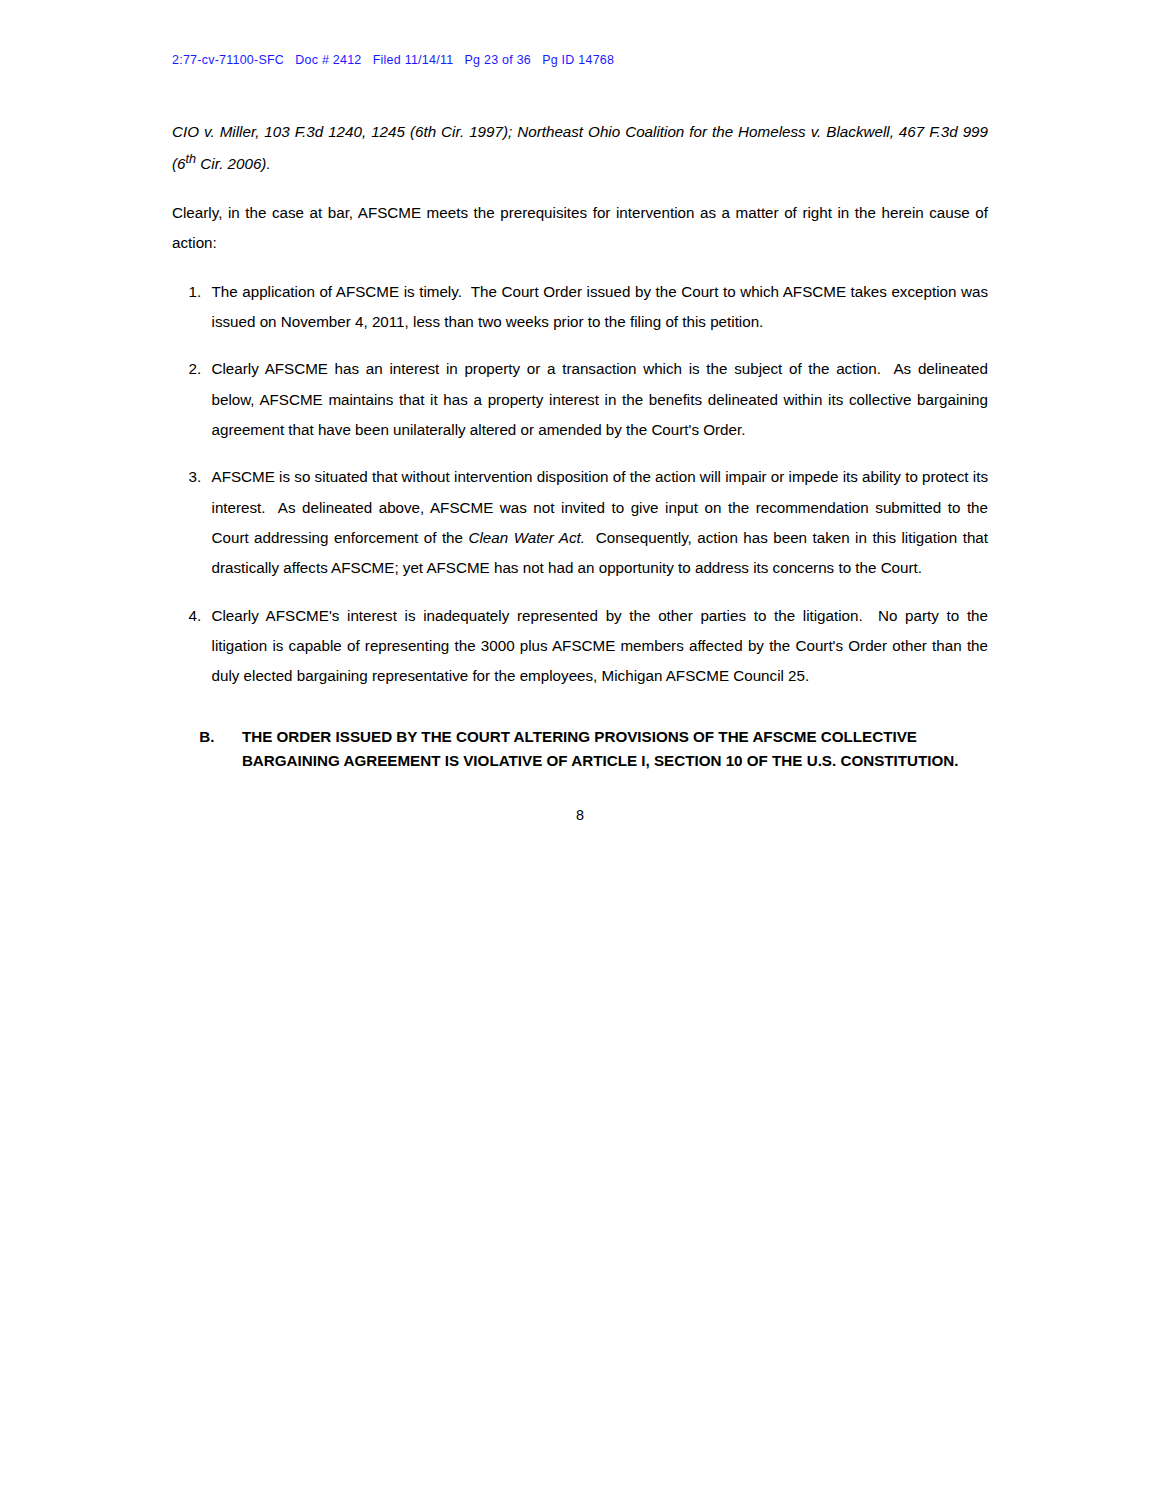2:77-cv-71100-SFC Doc # 2412 Filed 11/14/11 Pg 23 of 36 Pg ID 14768
CIO v. Miller, 103 F.3d 1240, 1245 (6th Cir. 1997); Northeast Ohio Coalition for the Homeless v. Blackwell, 467 F.3d 999 (6th Cir. 2006).
Clearly, in the case at bar, AFSCME meets the prerequisites for intervention as a matter of right in the herein cause of action:
The application of AFSCME is timely. The Court Order issued by the Court to which AFSCME takes exception was issued on November 4, 2011, less than two weeks prior to the filing of this petition.
Clearly AFSCME has an interest in property or a transaction which is the subject of the action. As delineated below, AFSCME maintains that it has a property interest in the benefits delineated within its collective bargaining agreement that have been unilaterally altered or amended by the Court's Order.
AFSCME is so situated that without intervention disposition of the action will impair or impede its ability to protect its interest. As delineated above, AFSCME was not invited to give input on the recommendation submitted to the Court addressing enforcement of the Clean Water Act. Consequently, action has been taken in this litigation that drastically affects AFSCME; yet AFSCME has not had an opportunity to address its concerns to the Court.
Clearly AFSCME's interest is inadequately represented by the other parties to the litigation. No party to the litigation is capable of representing the 3000 plus AFSCME members affected by the Court's Order other than the duly elected bargaining representative for the employees, Michigan AFSCME Council 25.
B. THE ORDER ISSUED BY THE COURT ALTERING PROVISIONS OF THE AFSCME COLLECTIVE BARGAINING AGREEMENT IS VIOLATIVE OF ARTICLE I, SECTION 10 OF THE U.S. CONSTITUTION.
8